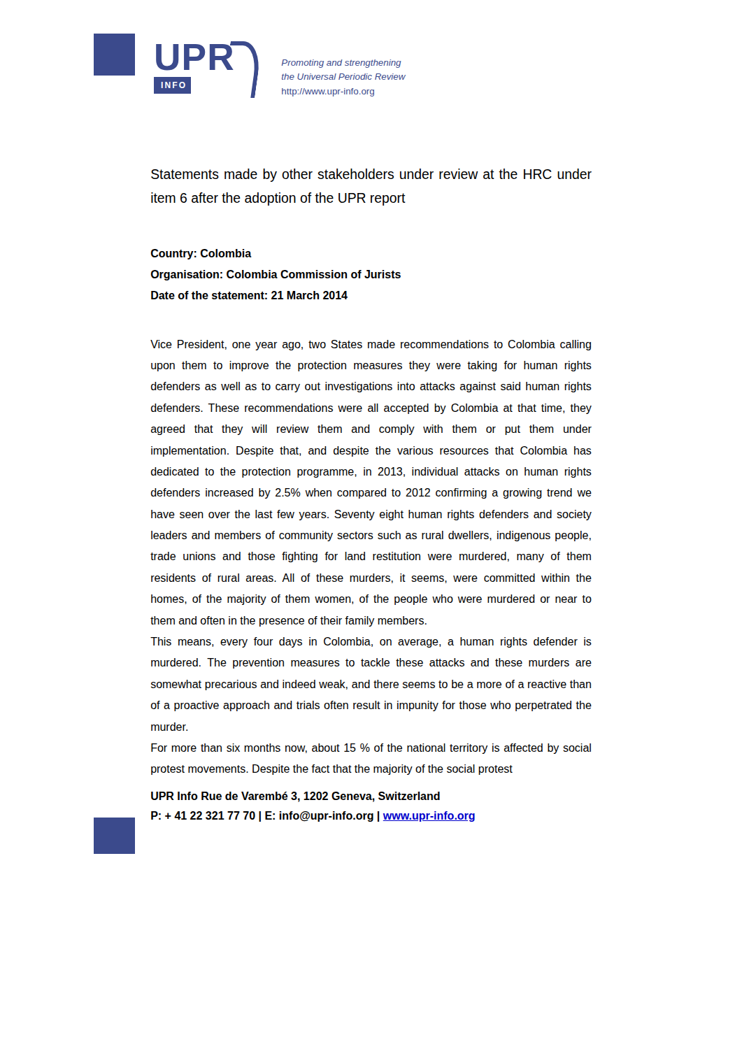UPR
INFO
Promoting and strengthening
the Universal Periodic Review
http://www.upr-info.org
Statements made by other stakeholders under review at the HRC under item 6 after the adoption of the UPR report
Country: Colombia
Organisation: Colombia Commission of Jurists
Date of the statement: 21 March 2014
Vice President, one year ago, two States made recommendations to Colombia calling upon them to improve the protection measures they were taking for human rights defenders as well as to carry out investigations into attacks against said human rights defenders. These recommendations were all accepted by Colombia at that time, they agreed that they will review them and comply with them or put them under implementation. Despite that, and despite the various resources that Colombia has dedicated to the protection programme, in 2013, individual attacks on human rights defenders increased by 2.5% when compared to 2012 confirming a growing trend we have seen over the last few years. Seventy eight human rights defenders and society leaders and members of community sectors such as rural dwellers, indigenous people, trade unions and those fighting for land restitution were murdered, many of them residents of rural areas. All of these murders, it seems, were committed within the homes, of the majority of them women, of the people who were murdered or near to them and often in the presence of their family members.
This means, every four days in Colombia, on average, a human rights defender is murdered. The prevention measures to tackle these attacks and these murders are somewhat precarious and indeed weak, and there seems to be a more of a reactive than of a proactive approach and trials often result in impunity for those who perpetrated the murder.
For more than six months now, about 15 % of the national territory is affected by social protest movements. Despite the fact that the majority of the social protest
UPR Info Rue de Varembé 3, 1202 Geneva, Switzerland
P: + 41 22 321 77 70 | E: info@upr-info.org | www.upr-info.org